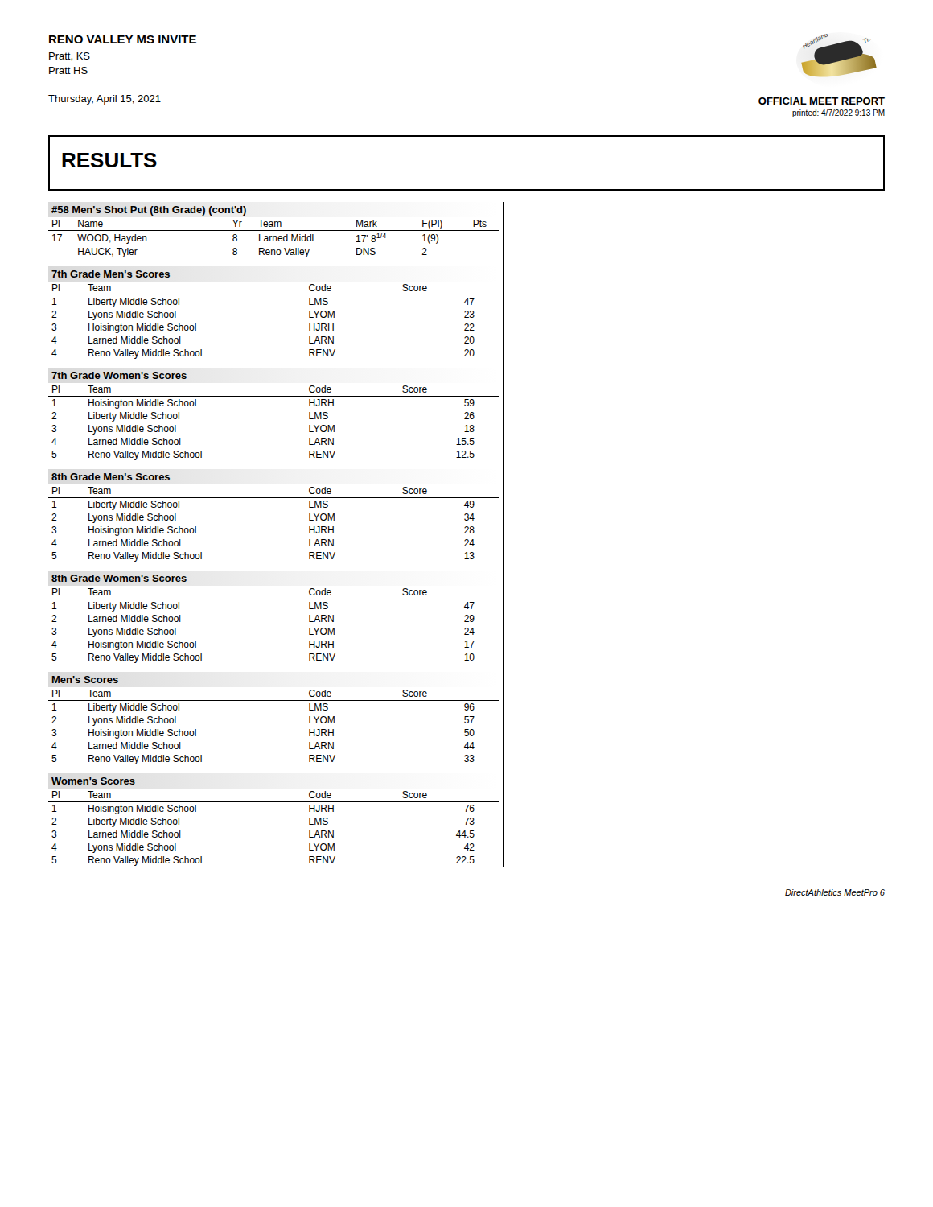RENO VALLEY MS INVITE
Pratt, KS
Pratt HS
Thursday, April 15, 2021
Heartland Timing
OFFICIAL MEET REPORT
printed: 4/7/2022 9:13 PM
RESULTS
#58 Men's Shot Put (8th Grade) (cont'd)
| Pl | Name | Yr | Team | Mark | F(Pl) | Pts |
| --- | --- | --- | --- | --- | --- | --- |
| 17 | WOOD, Hayden | 8 | Larned Middl | 17' 8 1/4 | 1(9) | |
| | HAUCK, Tyler | 8 | Reno Valley | DNS | 2 | |
7th Grade Men's Scores
| Pl | Team | Code | Score |
| --- | --- | --- | --- |
| 1 | Liberty Middle School | LMS | 47 |
| 2 | Lyons Middle School | LYOM | 23 |
| 3 | Hoisington Middle School | HJRH | 22 |
| 4 | Larned Middle School | LARN | 20 |
| 4 | Reno Valley Middle School | RENV | 20 |
7th Grade Women's Scores
| Pl | Team | Code | Score |
| --- | --- | --- | --- |
| 1 | Hoisington Middle School | HJRH | 59 |
| 2 | Liberty Middle School | LMS | 26 |
| 3 | Lyons Middle School | LYOM | 18 |
| 4 | Larned Middle School | LARN | 15.5 |
| 5 | Reno Valley Middle School | RENV | 12.5 |
8th Grade Men's Scores
| Pl | Team | Code | Score |
| --- | --- | --- | --- |
| 1 | Liberty Middle School | LMS | 49 |
| 2 | Lyons Middle School | LYOM | 34 |
| 3 | Hoisington Middle School | HJRH | 28 |
| 4 | Larned Middle School | LARN | 24 |
| 5 | Reno Valley Middle School | RENV | 13 |
8th Grade Women's Scores
| Pl | Team | Code | Score |
| --- | --- | --- | --- |
| 1 | Liberty Middle School | LMS | 47 |
| 2 | Larned Middle School | LARN | 29 |
| 3 | Lyons Middle School | LYOM | 24 |
| 4 | Hoisington Middle School | HJRH | 17 |
| 5 | Reno Valley Middle School | RENV | 10 |
Men's Scores
| Pl | Team | Code | Score |
| --- | --- | --- | --- |
| 1 | Liberty Middle School | LMS | 96 |
| 2 | Lyons Middle School | LYOM | 57 |
| 3 | Hoisington Middle School | HJRH | 50 |
| 4 | Larned Middle School | LARN | 44 |
| 5 | Reno Valley Middle School | RENV | 33 |
Women's Scores
| Pl | Team | Code | Score |
| --- | --- | --- | --- |
| 1 | Hoisington Middle School | HJRH | 76 |
| 2 | Liberty Middle School | LMS | 73 |
| 3 | Larned Middle School | LARN | 44.5 |
| 4 | Lyons Middle School | LYOM | 42 |
| 5 | Reno Valley Middle School | RENV | 22.5 |
DirectAthletics MeetPro 6